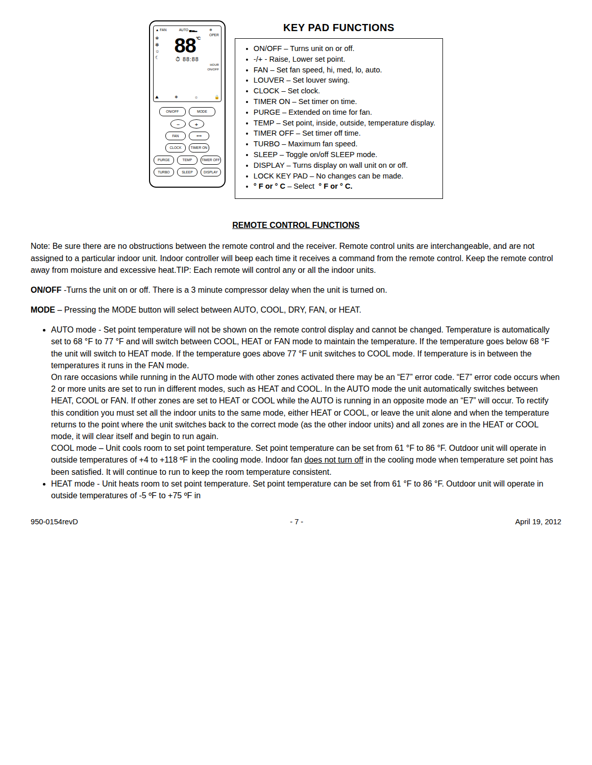▲ FAN AUTO ▄▃▂ ❄
OPER
❄
✻
☼
☾
88°C
⏱ 88:88
HOUR
ON/OFF
⛰ ❄ ☼ 🔒
ON/OFF
MODE
−
+
FAN
⟷
CLOCK
TIMER ON
PURGE
TEMP
TIMER OFF
TURBO
SLEEP
DISPLAY
KEY PAD FUNCTIONS
ON/OFF – Turns unit on or off.
-/+ - Raise, Lower set point.
FAN – Set fan speed, hi, med, lo, auto.
LOUVER – Set louver swing.
CLOCK – Set clock.
TIMER ON – Set timer on time.
PURGE – Extended on time for fan.
TEMP – Set point, inside, outside, temperature display.
TIMER OFF – Set timer off time.
TURBO – Maximum fan speed.
SLEEP – Toggle on/off SLEEP mode.
DISPLAY – Turns display on wall unit on or off.
LOCK KEY PAD – No changes can be made.
° F or ° C – Select ° F or ° C.
REMOTE CONTROL FUNCTIONS
Note: Be sure there are no obstructions between the remote control and the receiver. Remote control units are interchangeable, and are not assigned to a particular indoor unit. Indoor controller will beep each time it receives a command from the remote control. Keep the remote control away from moisture and excessive heat.TIP: Each remote will control any or all the indoor units.
ON/OFF -Turns the unit on or off. There is a 3 minute compressor delay when the unit is turned on.
MODE – Pressing the MODE button will select between AUTO, COOL, DRY, FAN, or HEAT.
AUTO mode - Set point temperature will not be shown on the remote control display and cannot be changed. Temperature is automatically set to 68 °F to 77 °F and will switch between COOL, HEAT or FAN mode to maintain the temperature. If the temperature goes below 68 °F the unit will switch to HEAT mode. If the temperature goes above 77 °F unit switches to COOL mode. If temperature is in between the temperatures it runs in the FAN mode.
On rare occasions while running in the AUTO mode with other zones activated there may be an “E7” error code. “E7” error code occurs when 2 or more units are set to run in different modes, such as HEAT and COOL. In the AUTO mode the unit automatically switches between HEAT, COOL or FAN. If other zones are set to HEAT or COOL while the AUTO is running in an opposite mode an “E7” will occur. To rectify this condition you must set all the indoor units to the same mode, either HEAT or COOL, or leave the unit alone and when the temperature returns to the point where the unit switches back to the correct mode (as the other indoor units) and all zones are in the HEAT or COOL mode, it will clear itself and begin to run again.
COOL mode – Unit cools room to set point temperature. Set point temperature can be set from 61 °F to 86 °F. Outdoor unit will operate in outside temperatures of +4 to +118 ºF in the cooling mode. Indoor fan does not turn off in the cooling mode when temperature set point has been satisfied. It will continue to run to keep the room temperature consistent.
HEAT mode - Unit heats room to set point temperature. Set point temperature can be set from 61 °F to 86 °F. Outdoor unit will operate in outside temperatures of -5 ºF to +75 ºF in
950-0154revD - 7 - April 19, 2012